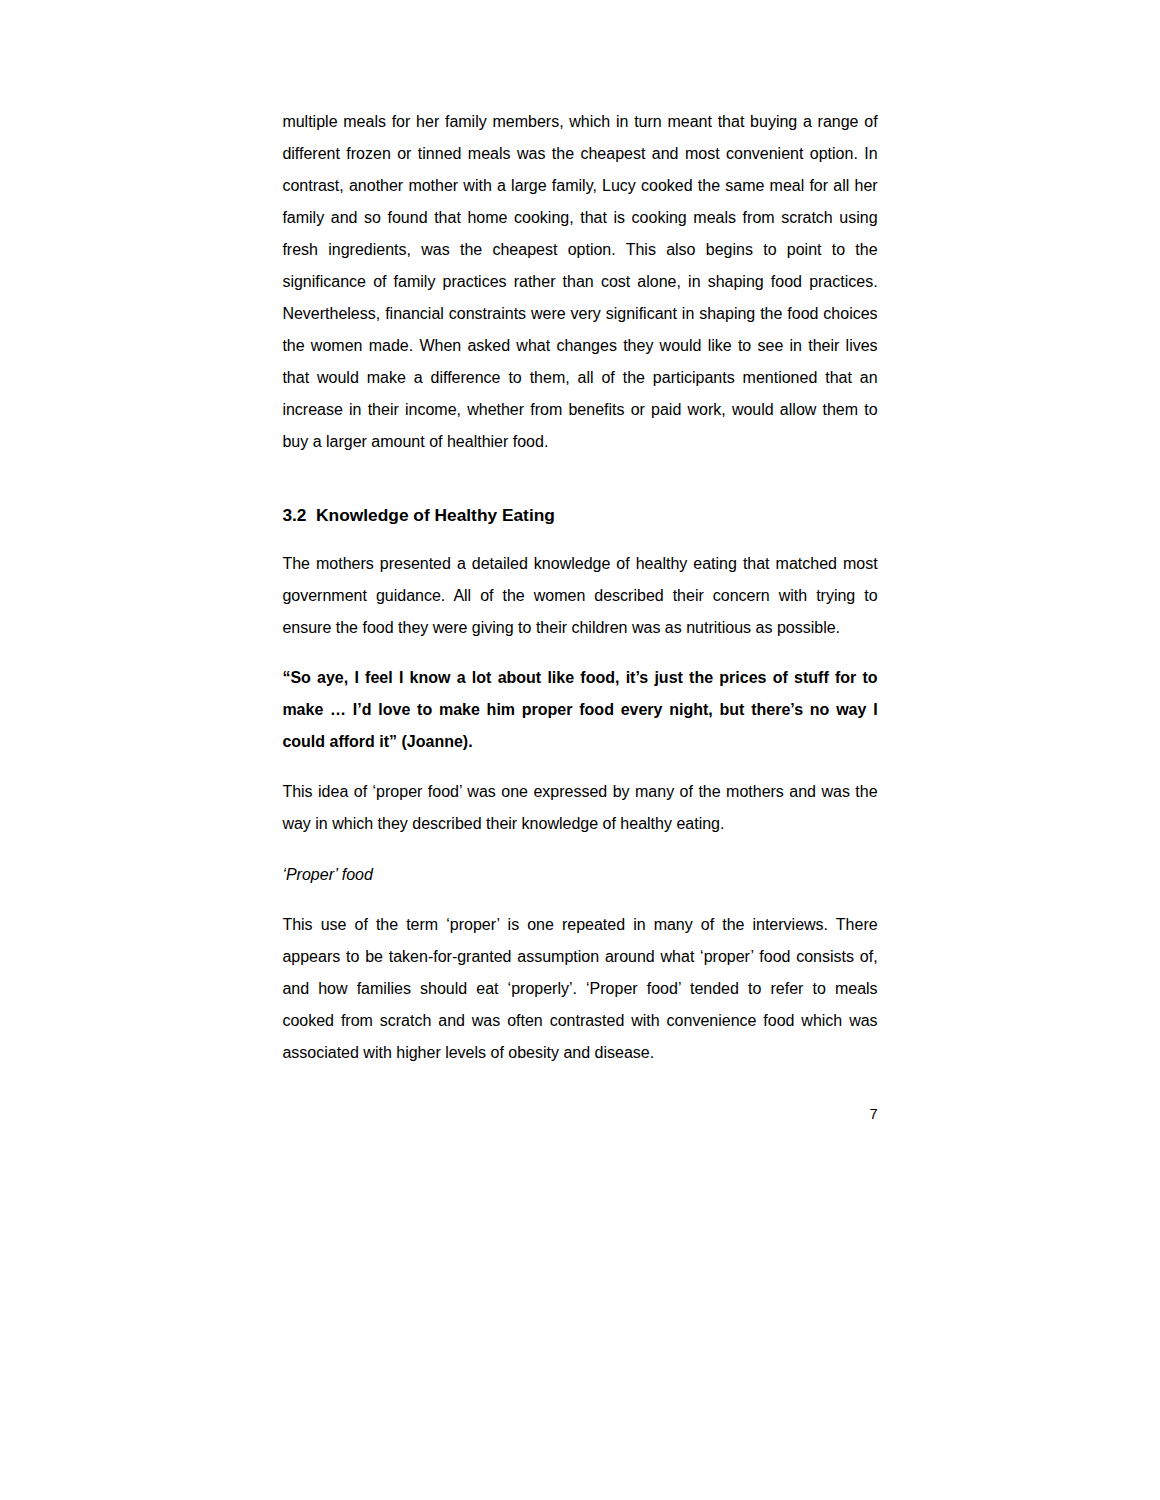multiple meals for her family members, which in turn meant that buying a range of different frozen or tinned meals was the cheapest and most convenient option. In contrast, another mother with a large family, Lucy cooked the same meal for all her family and so found that home cooking, that is cooking meals from scratch using fresh ingredients, was the cheapest option. This also begins to point to the significance of family practices rather than cost alone, in shaping food practices. Nevertheless, financial constraints were very significant in shaping the food choices the women made. When asked what changes they would like to see in their lives that would make a difference to them, all of the participants mentioned that an increase in their income, whether from benefits or paid work, would allow them to buy a larger amount of healthier food.
3.2 Knowledge of Healthy Eating
The mothers presented a detailed knowledge of healthy eating that matched most government guidance. All of the women described their concern with trying to ensure the food they were giving to their children was as nutritious as possible.
“So aye, I feel I know a lot about like food, it’s just the prices of stuff for to make … I’d love to make him proper food every night, but there’s no way I could afford it” (Joanne).
This idea of ‘proper food’ was one expressed by many of the mothers and was the way in which they described their knowledge of healthy eating.
‘Proper’ food
This use of the term ‘proper’ is one repeated in many of the interviews. There appears to be taken-for-granted assumption around what ‘proper’ food consists of, and how families should eat ‘properly’. ‘Proper food’ tended to refer to meals cooked from scratch and was often contrasted with convenience food which was associated with higher levels of obesity and disease.
7